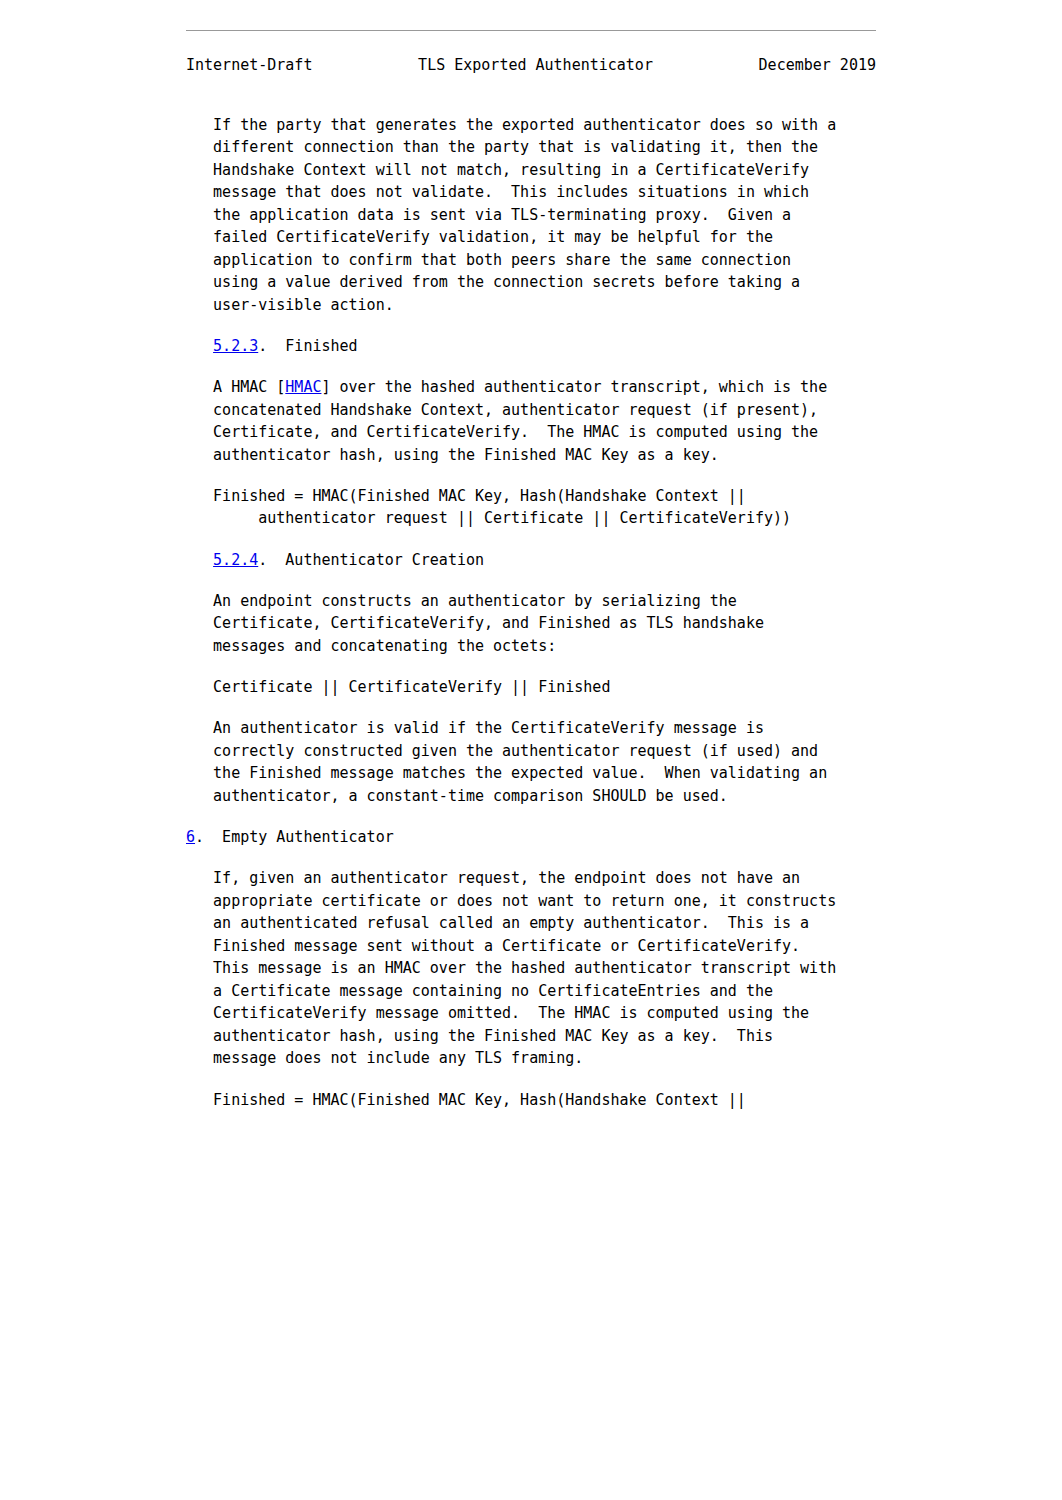Internet-Draft TLS Exported Authenticator December 2019
If the party that generates the exported authenticator does so with a different connection than the party that is validating it, then the Handshake Context will not match, resulting in a CertificateVerify message that does not validate. This includes situations in which the application data is sent via TLS-terminating proxy. Given a failed CertificateVerify validation, it may be helpful for the application to confirm that both peers share the same connection using a value derived from the connection secrets before taking a user-visible action.
5.2.3. Finished
A HMAC [HMAC] over the hashed authenticator transcript, which is the concatenated Handshake Context, authenticator request (if present), Certificate, and CertificateVerify. The HMAC is computed using the authenticator hash, using the Finished MAC Key as a key.
Finished = HMAC(Finished MAC Key, Hash(Handshake Context ||
     authenticator request || Certificate || CertificateVerify))
5.2.4. Authenticator Creation
An endpoint constructs an authenticator by serializing the Certificate, CertificateVerify, and Finished as TLS handshake messages and concatenating the octets:
Certificate || CertificateVerify || Finished
An authenticator is valid if the CertificateVerify message is correctly constructed given the authenticator request (if used) and the Finished message matches the expected value. When validating an authenticator, a constant-time comparison SHOULD be used.
6. Empty Authenticator
If, given an authenticator request, the endpoint does not have an appropriate certificate or does not want to return one, it constructs an authenticated refusal called an empty authenticator. This is a Finished message sent without a Certificate or CertificateVerify. This message is an HMAC over the hashed authenticator transcript with a Certificate message containing no CertificateEntries and the CertificateVerify message omitted. The HMAC is computed using the authenticator hash, using the Finished MAC Key as a key. This message does not include any TLS framing.
Finished = HMAC(Finished MAC Key, Hash(Handshake Context ||